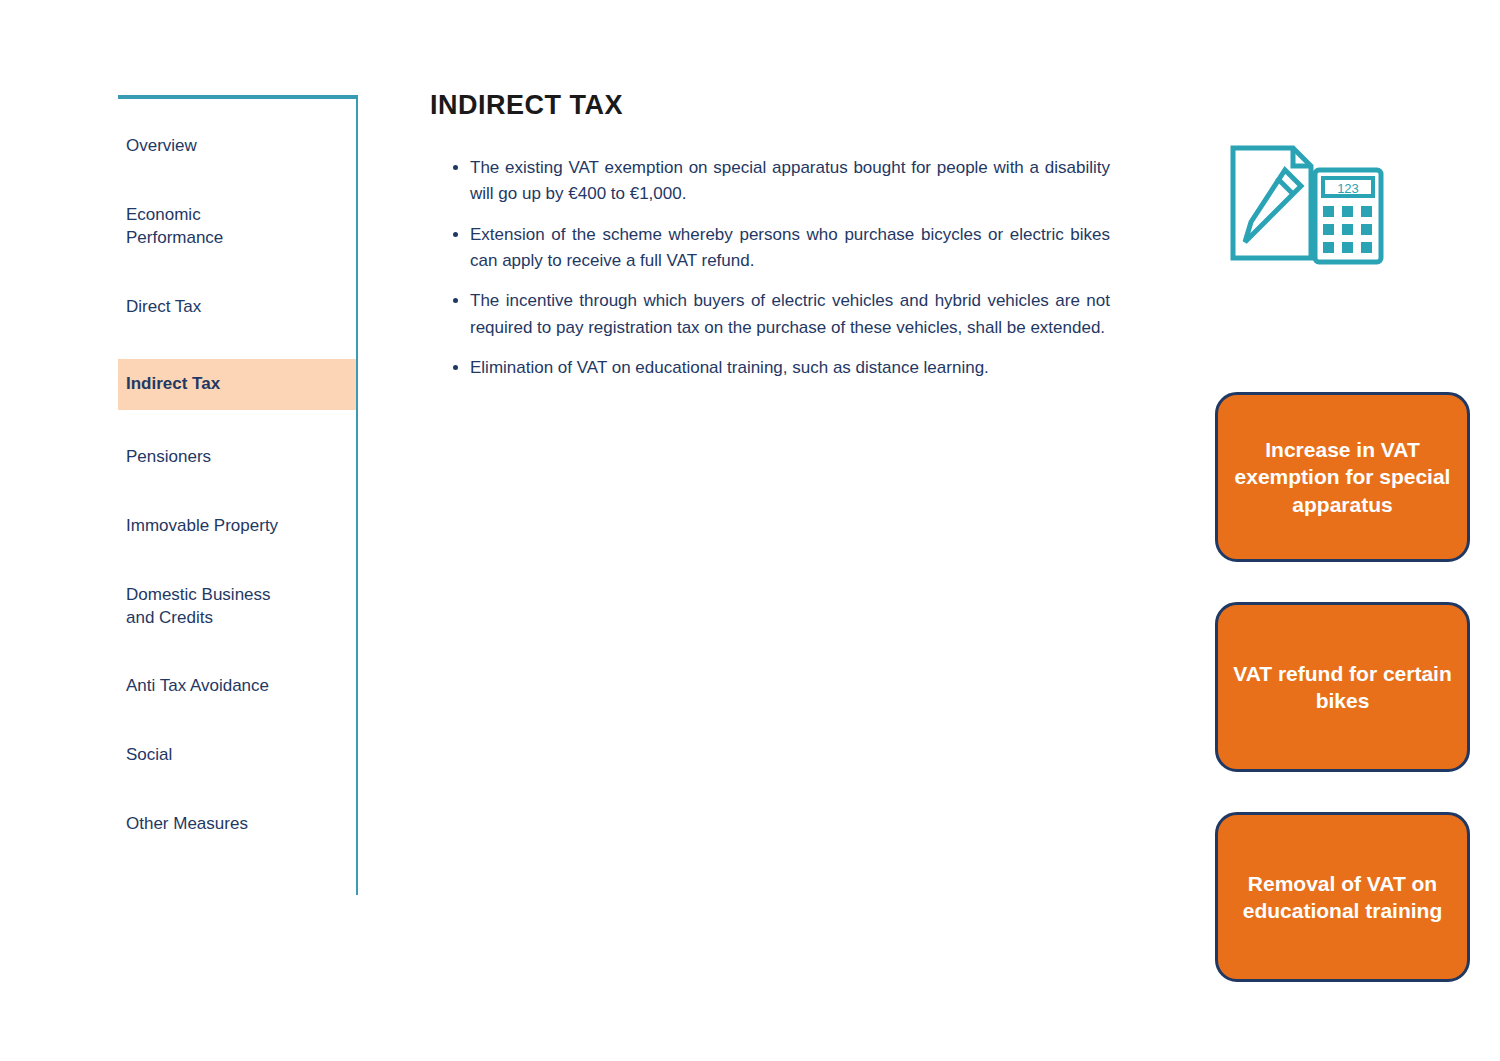Overview
Economic
Performance
Direct Tax
Indirect Tax
Pensioners
Immovable Property
Domestic Business
and Credits
Anti Tax Avoidance
Social
Other Measures
INDIRECT TAX
The existing VAT exemption on special apparatus bought for people with a disability will go up by €400 to €1,000.
Extension of the scheme whereby persons who purchase bicycles or electric bikes can apply to receive a full VAT refund.
The incentive through which buyers of electric vehicles and hybrid vehicles are not required to pay registration tax on the purchase of these vehicles, shall be extended.
Elimination of VAT on educational training, such as distance learning.
123
Increase in VAT exemption for special apparatus
VAT refund for certain bikes
Removal of VAT on educational training